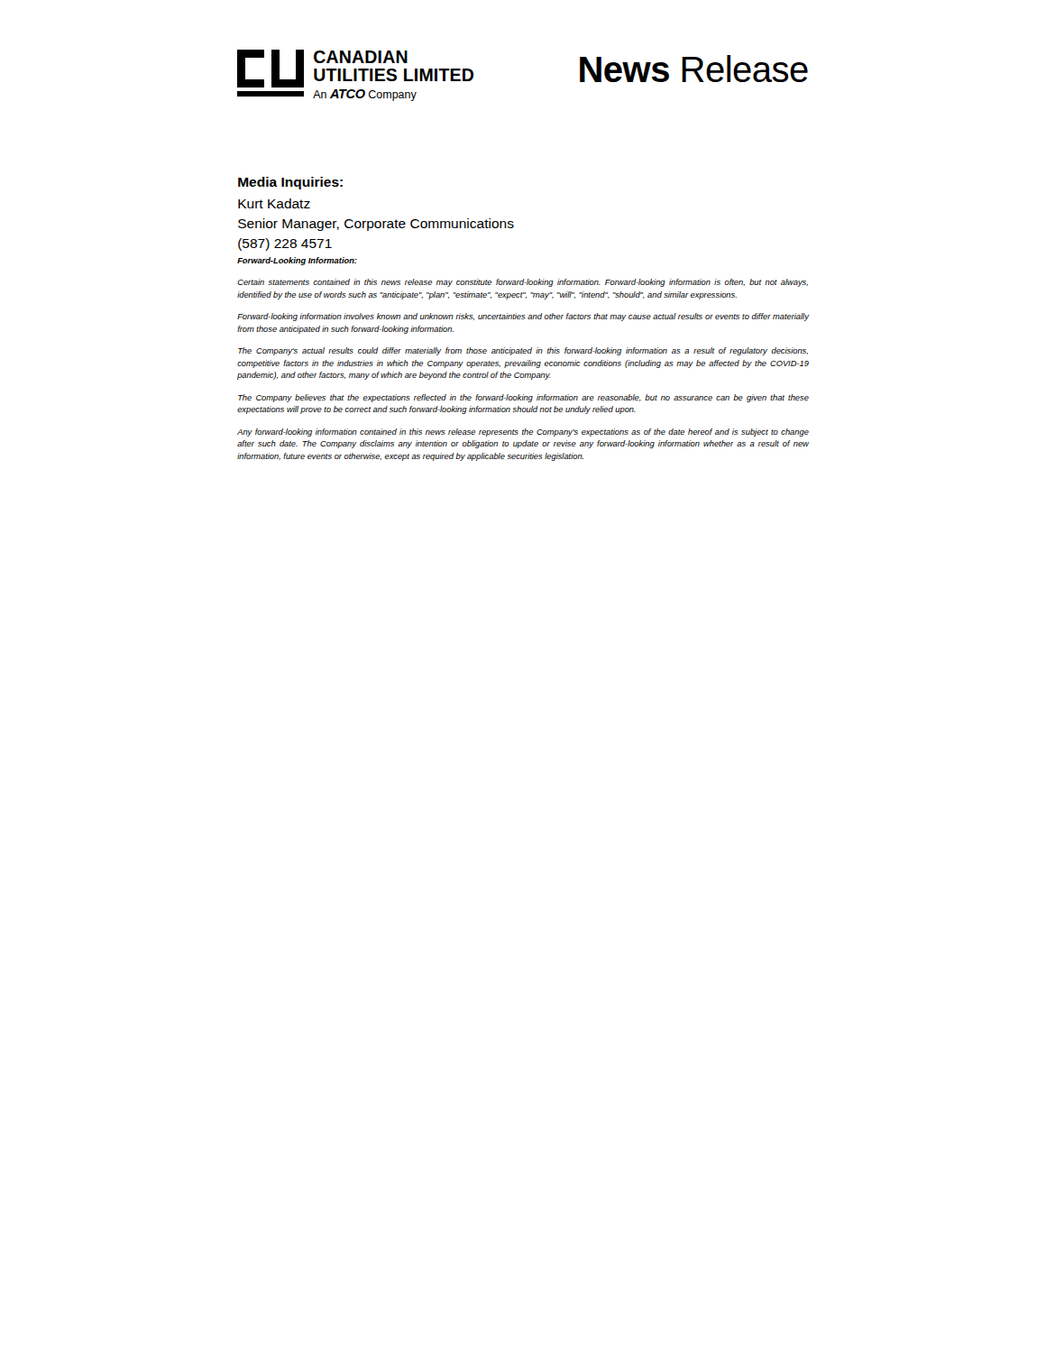CANADIAN UTILITIES LIMITED An ATCO Company
News Release
Media Inquiries:
Kurt Kadatz
Senior Manager, Corporate Communications
(587) 228 4571
Forward-Looking Information:
Certain statements contained in this news release may constitute forward-looking information. Forward-looking information is often, but not always, identified by the use of words such as "anticipate", "plan", "estimate", "expect", "may", "will", "intend", "should", and similar expressions.
Forward-looking information involves known and unknown risks, uncertainties and other factors that may cause actual results or events to differ materially from those anticipated in such forward-looking information.
The Company's actual results could differ materially from those anticipated in this forward-looking information as a result of regulatory decisions, competitive factors in the industries in which the Company operates, prevailing economic conditions (including as may be affected by the COVID-19 pandemic), and other factors, many of which are beyond the control of the Company.
The Company believes that the expectations reflected in the forward-looking information are reasonable, but no assurance can be given that these expectations will prove to be correct and such forward-looking information should not be unduly relied upon.
Any forward-looking information contained in this news release represents the Company's expectations as of the date hereof and is subject to change after such date. The Company disclaims any intention or obligation to update or revise any forward-looking information whether as a result of new information, future events or otherwise, except as required by applicable securities legislation.